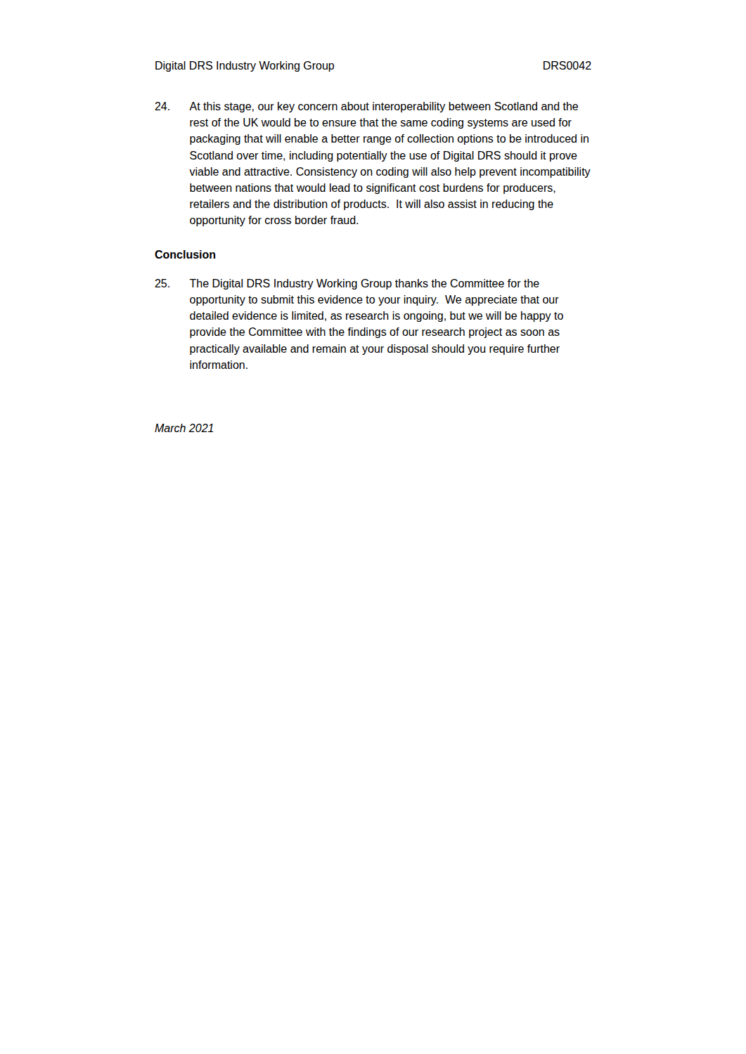Digital DRS Industry Working Group
DRS0042
24. At this stage, our key concern about interoperability between Scotland and the rest of the UK would be to ensure that the same coding systems are used for packaging that will enable a better range of collection options to be introduced in Scotland over time, including potentially the use of Digital DRS should it prove viable and attractive. Consistency on coding will also help prevent incompatibility between nations that would lead to significant cost burdens for producers, retailers and the distribution of products. It will also assist in reducing the opportunity for cross border fraud.
Conclusion
25. The Digital DRS Industry Working Group thanks the Committee for the opportunity to submit this evidence to your inquiry. We appreciate that our detailed evidence is limited, as research is ongoing, but we will be happy to provide the Committee with the findings of our research project as soon as practically available and remain at your disposal should you require further information.
March 2021